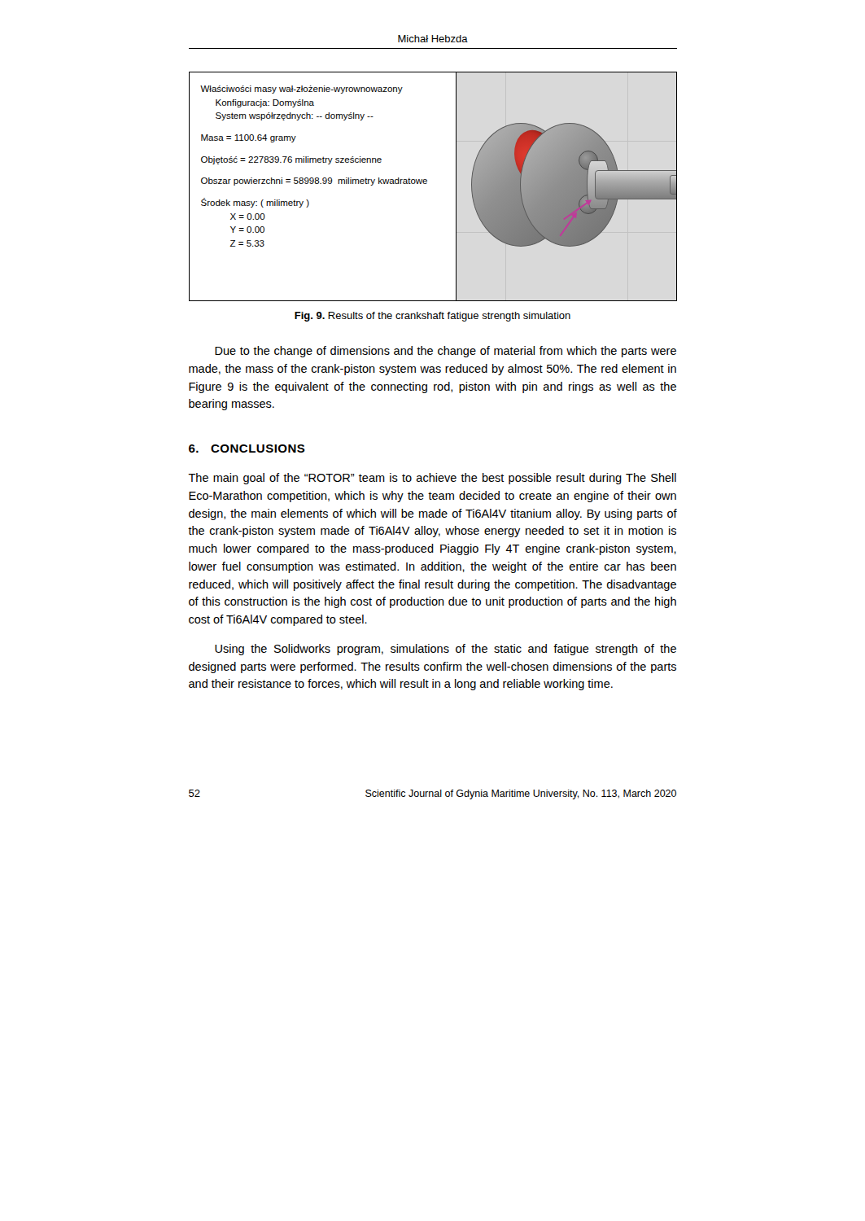Michał Hebzda
Właściwości masy wał-złożenie-wyrownowazony
Konfiguracja: Domyślna
System współrzędnych: -- domyślny --
Masa = 1100.64 gramy
Objętość = 227839.76 milimetry sześcienne
Obszar powierzchni = 58998.99 milimetry kwadratowe
Środek masy: ( milimetry )
X = 0.00
Y = 0.00
Z = 5.33
Fig. 9. Results of the crankshaft fatigue strength simulation
Due to the change of dimensions and the change of material from which the parts were made, the mass of the crank-piston system was reduced by almost 50%. The red element in Figure 9 is the equivalent of the connecting rod, piston with pin and rings as well as the bearing masses.
6. CONCLUSIONS
The main goal of the “ROTOR” team is to achieve the best possible result during The Shell Eco-Marathon competition, which is why the team decided to create an engine of their own design, the main elements of which will be made of Ti6Al4V titanium alloy. By using parts of the crank-piston system made of Ti6Al4V alloy, whose energy needed to set it in motion is much lower compared to the mass-produced Piaggio Fly 4T engine crank-piston system, lower fuel consumption was estimated. In addition, the weight of the entire car has been reduced, which will positively affect the final result during the competition. The disadvantage of this construction is the high cost of production due to unit production of parts and the high cost of Ti6Al4V compared to steel.
Using the Solidworks program, simulations of the static and fatigue strength of the designed parts were performed. The results confirm the well-chosen dimensions of the parts and their resistance to forces, which will result in a long and reliable working time.
52 Scientific Journal of Gdynia Maritime University, No. 113, March 2020